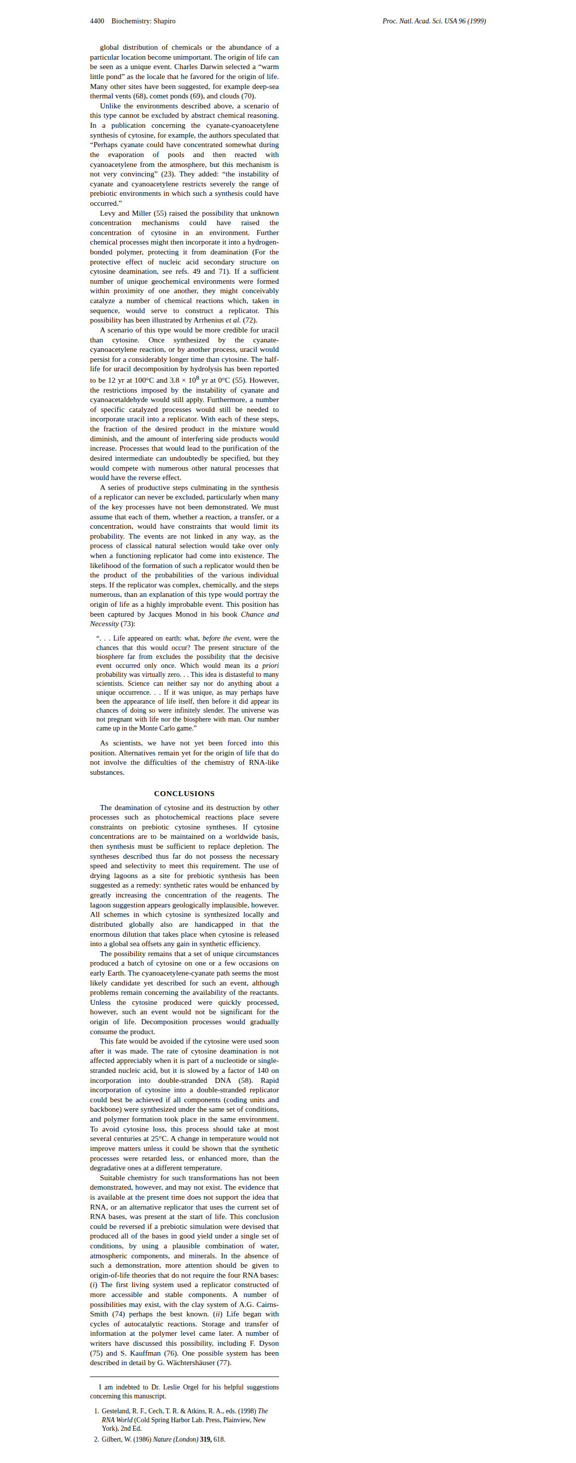4400 Biochemistry: Shapiro
Proc. Natl. Acad. Sci. USA 96 (1999)
global distribution of chemicals or the abundance of a particular location become unimportant. The origin of life can be seen as a unique event. Charles Darwin selected a “warm little pond” as the locale that he favored for the origin of life. Many other sites have been suggested, for example deep-sea thermal vents (68), comet ponds (69), and clouds (70).
Unlike the environments described above, a scenario of this type cannot be excluded by abstract chemical reasoning. In a publication concerning the cyanate-cyanoacetylene synthesis of cytosine, for example, the authors speculated that “Perhaps cyanate could have concentrated somewhat during the evaporation of pools and then reacted with cyanoacetylene from the atmosphere, but this mechanism is not very convincing” (23). They added: “the instability of cyanate and cyanoacetylene restricts severely the range of prebiotic environments in which such a synthesis could have occurred.”
Levy and Miller (55) raised the possibility that unknown concentration mechanisms could have raised the concentration of cytosine in an environment. Further chemical processes might then incorporate it into a hydrogen-bonded polymer, protecting it from deamination (For the protective effect of nucleic acid secondary structure on cytosine deamination, see refs. 49 and 71). If a sufficient number of unique geochemical environments were formed within proximity of one another, they might conceivably catalyze a number of chemical reactions which, taken in sequence, would serve to construct a replicator. This possibility has been illustrated by Arrhenius et al. (72).
A scenario of this type would be more credible for uracil than cytosine. Once synthesized by the cyanate-cyanoacetylene reaction, or by another process, uracil would persist for a considerably longer time than cytosine. The half-life for uracil decomposition by hydrolysis has been reported to be 12 yr at 100°C and 3.8 × 108 yr at 0°C (55). However, the restrictions imposed by the instability of cyanate and cyanoacetaldehyde would still apply. Furthermore, a number of specific catalyzed processes would still be needed to incorporate uracil into a replicator. With each of these steps, the fraction of the desired product in the mixture would diminish, and the amount of interfering side products would increase. Processes that would lead to the purification of the desired intermediate can undoubtedly be specified, but they would compete with numerous other natural processes that would have the reverse effect.
A series of productive steps culminating in the synthesis of a replicator can never be excluded, particularly when many of the key processes have not been demonstrated. We must assume that each of them, whether a reaction, a transfer, or a concentration, would have constraints that would limit its probability. The events are not linked in any way, as the process of classical natural selection would take over only when a functioning replicator had come into existence. The likelihood of the formation of such a replicator would then be the product of the probabilities of the various individual steps. If the replicator was complex, chemically, and the steps numerous, than an explanation of this type would portray the origin of life as a highly improbable event. This position has been captured by Jacques Monod in his book Chance and Necessity (73):
“. . . Life appeared on earth: what, before the event, were the chances that this would occur? The present structure of the biosphere far from excludes the possibility that the decisive event occurred only once. Which would mean its a priori probability was virtually zero. . . This idea is distasteful to many scientists. Science can neither say nor do anything about a unique occurrence. . . If it was unique, as may perhaps have been the appearance of life itself, then before it did appear its chances of doing so were infinitely slender. The universe was not pregnant with life nor the biosphere with man. Our number came up in the Monte Carlo game.”
As scientists, we have not yet been forced into this position. Alternatives remain yet for the origin of life that do not involve the difficulties of the chemistry of RNA-like substances.
CONCLUSIONS
The deamination of cytosine and its destruction by other processes such as photochemical reactions place severe constraints on prebiotic cytosine syntheses. If cytosine concentrations are to be maintained on a worldwide basis, then synthesis must be sufficient to replace depletion. The syntheses described thus far do not possess the necessary speed and selectivity to meet this requirement. The use of drying lagoons as a site for prebiotic synthesis has been suggested as a remedy: synthetic rates would be enhanced by greatly increasing the concentration of the reagents. The lagoon suggestion appears geologically implausible, however. All schemes in which cytosine is synthesized locally and distributed globally also are handicapped in that the enormous dilution that takes place when cytosine is released into a global sea offsets any gain in synthetic efficiency.
The possibility remains that a set of unique circumstances produced a batch of cytosine on one or a few occasions on early Earth. The cyanoacetylene-cyanate path seems the most likely candidate yet described for such an event, although problems remain concerning the availability of the reactants. Unless the cytosine produced were quickly processed, however, such an event would not be significant for the origin of life. Decomposition processes would gradually consume the product.
This fate would be avoided if the cytosine were used soon after it was made. The rate of cytosine deamination is not affected appreciably when it is part of a nucleotide or single-stranded nucleic acid, but it is slowed by a factor of 140 on incorporation into double-stranded DNA (58). Rapid incorporation of cytosine into a double-stranded replicator could best be achieved if all components (coding units and backbone) were synthesized under the same set of conditions, and polymer formation took place in the same environment. To avoid cytosine loss, this process should take at most several centuries at 25°C. A change in temperature would not improve matters unless it could be shown that the synthetic processes were retarded less, or enhanced more, than the degradative ones at a different temperature.
Suitable chemistry for such transformations has not been demonstrated, however, and may not exist. The evidence that is available at the present time does not support the idea that RNA, or an alternative replicator that uses the current set of RNA bases, was present at the start of life. This conclusion could be reversed if a prebiotic simulation were devised that produced all of the bases in good yield under a single set of conditions, by using a plausible combination of water, atmospheric components, and minerals. In the absence of such a demonstration, more attention should be given to origin-of-life theories that do not require the four RNA bases: (i) The first living system used a replicator constructed of more accessible and stable components. A number of possibilities may exist, with the clay system of A.G. Cairns-Smith (74) perhaps the best known. (ii) Life began with cycles of autocatalytic reactions. Storage and transfer of information at the polymer level came later. A number of writers have discussed this possibility, including F. Dyson (75) and S. Kauffman (76). One possible system has been described in detail by G. Wächtershäuser (77).
I am indebted to Dr. Leslie Orgel for his helpful suggestions concerning this manuscript.
Gesteland, R. F., Cech, T. R. & Atkins, R. A., eds. (1998) The RNA World (Cold Spring Harbor Lab. Press, Plainview, New York), 2nd Ed.
Gilbert, W. (1986) Nature (London) 319, 618.